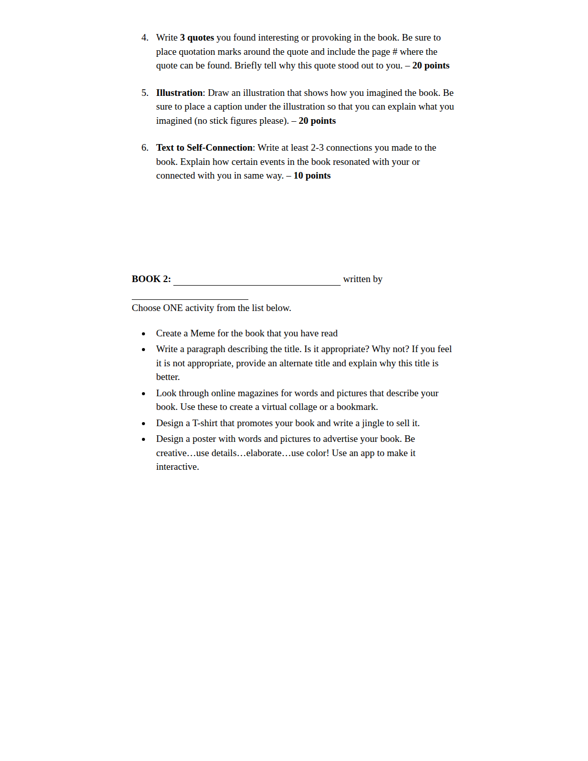Write 3 quotes you found interesting or provoking in the book. Be sure to place quotation marks around the quote and include the page # where the quote can be found. Briefly tell why this quote stood out to you. – 20 points
Illustration: Draw an illustration that shows how you imagined the book. Be sure to place a caption under the illustration so that you can explain what you imagined (no stick figures please). – 20 points
Text to Self-Connection: Write at least 2-3 connections you made to the book. Explain how certain events in the book resonated with your or connected with you in same way. – 10 points
BOOK 2: written by
Choose ONE activity from the list below.
Create a Meme for the book that you have read
Write a paragraph describing the title. Is it appropriate? Why not? If you feel it is not appropriate, provide an alternate title and explain why this title is better.
Look through online magazines for words and pictures that describe your book. Use these to create a virtual collage or a bookmark.
Design a T-shirt that promotes your book and write a jingle to sell it.
Design a poster with words and pictures to advertise your book. Be creative…use details…elaborate…use color! Use an app to make it interactive.